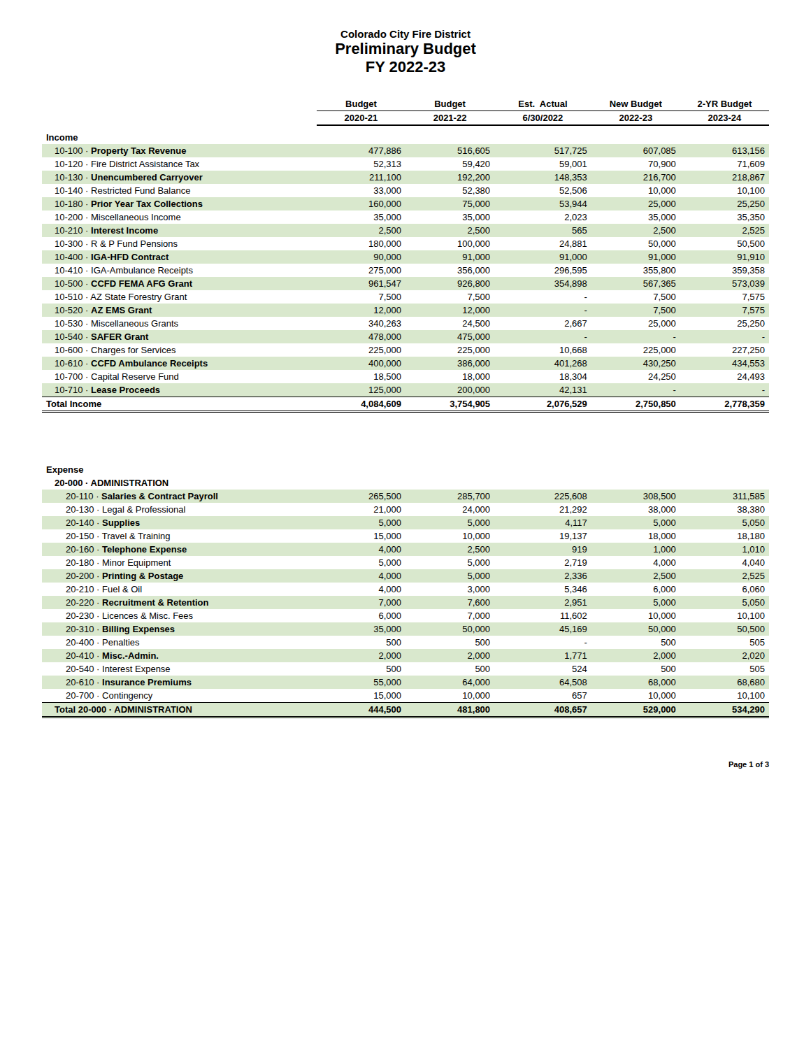Colorado City Fire District
Preliminary Budget
FY 2022-23
| | Budget | Budget | Est. Actual | New Budget | 2-YR Budget |
| --- | --- | --- | --- | --- | --- |
| | 2020-21 | 2021-22 | 6/30/2022 | 2022-23 | 2023-24 |
| Income | | | | | |
| 10-100 · Property Tax Revenue | 477,886 | 516,605 | 517,725 | 607,085 | 613,156 |
| 10-120 · Fire District Assistance Tax | 52,313 | 59,420 | 59,001 | 70,900 | 71,609 |
| 10-130 · Unencumbered Carryover | 211,100 | 192,200 | 148,353 | 216,700 | 218,867 |
| 10-140 · Restricted Fund Balance | 33,000 | 52,380 | 52,506 | 10,000 | 10,100 |
| 10-180 · Prior Year Tax Collections | 160,000 | 75,000 | 53,944 | 25,000 | 25,250 |
| 10-200 · Miscellaneous Income | 35,000 | 35,000 | 2,023 | 35,000 | 35,350 |
| 10-210 · Interest Income | 2,500 | 2,500 | 565 | 2,500 | 2,525 |
| 10-300 · R & P Fund Pensions | 180,000 | 100,000 | 24,881 | 50,000 | 50,500 |
| 10-400 · IGA-HFD Contract | 90,000 | 91,000 | 91,000 | 91,000 | 91,910 |
| 10-410 · IGA-Ambulance Receipts | 275,000 | 356,000 | 296,595 | 355,800 | 359,358 |
| 10-500 · CCFD FEMA AFG Grant | 961,547 | 926,800 | 354,898 | 567,365 | 573,039 |
| 10-510 · AZ State Forestry Grant | 7,500 | 7,500 | - | 7,500 | 7,575 |
| 10-520 · AZ EMS Grant | 12,000 | 12,000 | - | 7,500 | 7,575 |
| 10-530 · Miscellaneous Grants | 340,263 | 24,500 | 2,667 | 25,000 | 25,250 |
| 10-540 · SAFER Grant | 478,000 | 475,000 | - | - | - |
| 10-600 · Charges for Services | 225,000 | 225,000 | 10,668 | 225,000 | 227,250 |
| 10-610 · CCFD Ambulance Receipts | 400,000 | 386,000 | 401,268 | 430,250 | 434,553 |
| 10-700 · Capital Reserve Fund | 18,500 | 18,000 | 18,304 | 24,250 | 24,493 |
| 10-710 · Lease Proceeds | 125,000 | 200,000 | 42,131 | - | - |
| Total Income | 4,084,609 | 3,754,905 | 2,076,529 | 2,750,850 | 2,778,359 |
| Expense | | | | | |
| 20-000 · ADMINISTRATION | | | | | |
| 20-110 · Salaries & Contract Payroll | 265,500 | 285,700 | 225,608 | 308,500 | 311,585 |
| 20-130 · Legal & Professional | 21,000 | 24,000 | 21,292 | 38,000 | 38,380 |
| 20-140 · Supplies | 5,000 | 5,000 | 4,117 | 5,000 | 5,050 |
| 20-150 · Travel & Training | 15,000 | 10,000 | 19,137 | 18,000 | 18,180 |
| 20-160 · Telephone Expense | 4,000 | 2,500 | 919 | 1,000 | 1,010 |
| 20-180 · Minor Equipment | 5,000 | 5,000 | 2,719 | 4,000 | 4,040 |
| 20-200 · Printing & Postage | 4,000 | 5,000 | 2,336 | 2,500 | 2,525 |
| 20-210 · Fuel & Oil | 4,000 | 3,000 | 5,346 | 6,000 | 6,060 |
| 20-220 · Recruitment & Retention | 7,000 | 7,600 | 2,951 | 5,000 | 5,050 |
| 20-230 · Licences & Misc. Fees | 6,000 | 7,000 | 11,602 | 10,000 | 10,100 |
| 20-310 · Billing Expenses | 35,000 | 50,000 | 45,169 | 50,000 | 50,500 |
| 20-400 · Penalties | 500 | 500 | - | 500 | 505 |
| 20-410 · Misc.-Admin. | 2,000 | 2,000 | 1,771 | 2,000 | 2,020 |
| 20-540 · Interest Expense | 500 | 500 | 524 | 500 | 505 |
| 20-610 · Insurance Premiums | 55,000 | 64,000 | 64,508 | 68,000 | 68,680 |
| 20-700 · Contingency | 15,000 | 10,000 | 657 | 10,000 | 10,100 |
| Total 20-000 · ADMINISTRATION | 444,500 | 481,800 | 408,657 | 529,000 | 534,290 |
Page 1 of 3